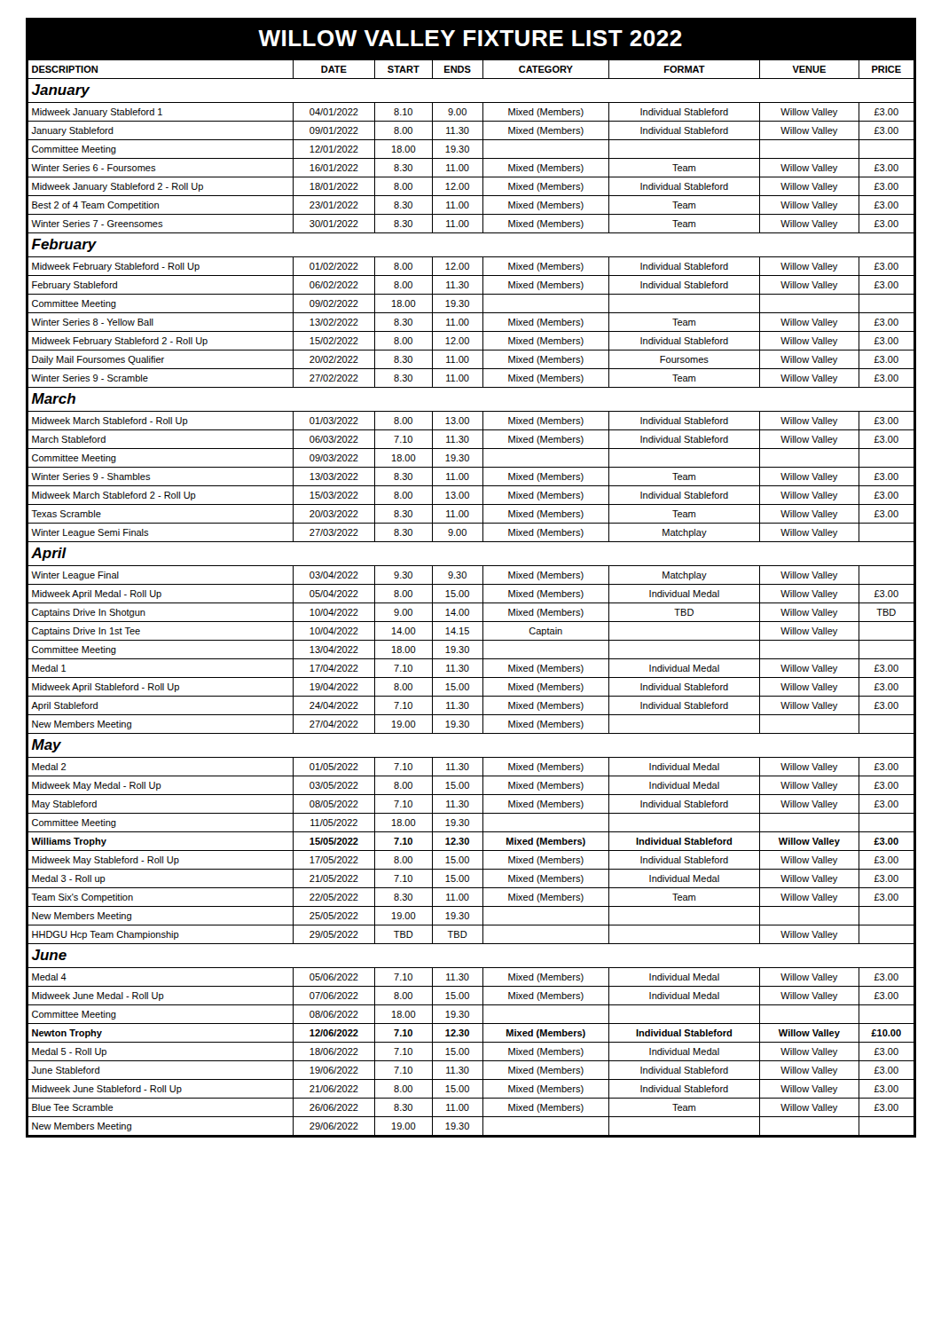WILLOW VALLEY FIXTURE LIST 2022
| DESCRIPTION | DATE | START | ENDS | CATEGORY | FORMAT | VENUE | PRICE |
| --- | --- | --- | --- | --- | --- | --- | --- |
| January |
| Midweek January Stableford 1 | 04/01/2022 | 8.10 | 9.00 | Mixed (Members) | Individual Stableford | Willow Valley | £3.00 |
| January Stableford | 09/01/2022 | 8.00 | 11.30 | Mixed (Members) | Individual Stableford | Willow Valley | £3.00 |
| Committee Meeting | 12/01/2022 | 18.00 | 19.30 | | | | |
| Winter Series 6 - Foursomes | 16/01/2022 | 8.30 | 11.00 | Mixed (Members) | Team | Willow Valley | £3.00 |
| Midweek January Stableford 2 - Roll Up | 18/01/2022 | 8.00 | 12.00 | Mixed (Members) | Individual Stableford | Willow Valley | £3.00 |
| Best 2 of 4 Team Competition | 23/01/2022 | 8.30 | 11.00 | Mixed (Members) | Team | Willow Valley | £3.00 |
| Winter Series 7 - Greensomes | 30/01/2022 | 8.30 | 11.00 | Mixed (Members) | Team | Willow Valley | £3.00 |
| February |
| Midweek February Stableford - Roll Up | 01/02/2022 | 8.00 | 12.00 | Mixed (Members) | Individual Stableford | Willow Valley | £3.00 |
| February Stableford | 06/02/2022 | 8.00 | 11.30 | Mixed (Members) | Individual Stableford | Willow Valley | £3.00 |
| Committee Meeting | 09/02/2022 | 18.00 | 19.30 | | | | |
| Winter Series 8 - Yellow Ball | 13/02/2022 | 8.30 | 11.00 | Mixed (Members) | Team | Willow Valley | £3.00 |
| Midweek February Stableford 2 - Roll Up | 15/02/2022 | 8.00 | 12.00 | Mixed (Members) | Individual Stableford | Willow Valley | £3.00 |
| Daily Mail Foursomes Qualifier | 20/02/2022 | 8.30 | 11.00 | Mixed (Members) | Foursomes | Willow Valley | £3.00 |
| Winter Series 9 - Scramble | 27/02/2022 | 8.30 | 11.00 | Mixed (Members) | Team | Willow Valley | £3.00 |
| March |
| Midweek March Stableford - Roll Up | 01/03/2022 | 8.00 | 13.00 | Mixed (Members) | Individual Stableford | Willow Valley | £3.00 |
| March Stableford | 06/03/2022 | 7.10 | 11.30 | Mixed (Members) | Individual Stableford | Willow Valley | £3.00 |
| Committee Meeting | 09/03/2022 | 18.00 | 19.30 | | | | |
| Winter Series 9 - Shambles | 13/03/2022 | 8.30 | 11.00 | Mixed (Members) | Team | Willow Valley | £3.00 |
| Midweek March Stableford 2 - Roll Up | 15/03/2022 | 8.00 | 13.00 | Mixed (Members) | Individual Stableford | Willow Valley | £3.00 |
| Texas Scramble | 20/03/2022 | 8.30 | 11.00 | Mixed (Members) | Team | Willow Valley | £3.00 |
| Winter League Semi Finals | 27/03/2022 | 8.30 | 9.00 | Mixed (Members) | Matchplay | Willow Valley | |
| April |
| Winter League Final | 03/04/2022 | 9.30 | 9.30 | Mixed (Members) | Matchplay | Willow Valley | |
| Midweek April Medal - Roll Up | 05/04/2022 | 8.00 | 15.00 | Mixed (Members) | Individual Medal | Willow Valley | £3.00 |
| Captains Drive In Shotgun | 10/04/2022 | 9.00 | 14.00 | Mixed (Members) | TBD | Willow Valley | TBD |
| Captains Drive In 1st Tee | 10/04/2022 | 14.00 | 14.15 | Captain | | Willow Valley | |
| Committee Meeting | 13/04/2022 | 18.00 | 19.30 | | | | |
| Medal 1 | 17/04/2022 | 7.10 | 11.30 | Mixed (Members) | Individual Medal | Willow Valley | £3.00 |
| Midweek April Stableford - Roll Up | 19/04/2022 | 8.00 | 15.00 | Mixed (Members) | Individual Stableford | Willow Valley | £3.00 |
| April Stableford | 24/04/2022 | 7.10 | 11.30 | Mixed (Members) | Individual Stableford | Willow Valley | £3.00 |
| New Members Meeting | 27/04/2022 | 19.00 | 19.30 | Mixed (Members) | | | |
| May |
| Medal 2 | 01/05/2022 | 7.10 | 11.30 | Mixed (Members) | Individual Medal | Willow Valley | £3.00 |
| Midweek May Medal - Roll Up | 03/05/2022 | 8.00 | 15.00 | Mixed (Members) | Individual Medal | Willow Valley | £3.00 |
| May Stableford | 08/05/2022 | 7.10 | 11.30 | Mixed (Members) | Individual Stableford | Willow Valley | £3.00 |
| Committee Meeting | 11/05/2022 | 18.00 | 19.30 | | | | |
| Williams Trophy | 15/05/2022 | 7.10 | 12.30 | Mixed (Members) | Individual Stableford | Willow Valley | £3.00 |
| Midweek May Stableford - Roll Up | 17/05/2022 | 8.00 | 15.00 | Mixed (Members) | Individual Stableford | Willow Valley | £3.00 |
| Medal 3 - Roll up | 21/05/2022 | 7.10 | 15.00 | Mixed (Members) | Individual Medal | Willow Valley | £3.00 |
| Team Six's Competition | 22/05/2022 | 8.30 | 11.00 | Mixed (Members) | Team | Willow Valley | £3.00 |
| New Members Meeting | 25/05/2022 | 19.00 | 19.30 | | | | |
| HHDGU Hcp Team Championship | 29/05/2022 | TBD | TBD | | | Willow Valley | |
| June |
| Medal 4 | 05/06/2022 | 7.10 | 11.30 | Mixed (Members) | Individual Medal | Willow Valley | £3.00 |
| Midweek June Medal - Roll Up | 07/06/2022 | 8.00 | 15.00 | Mixed (Members) | Individual Medal | Willow Valley | £3.00 |
| Committee Meeting | 08/06/2022 | 18.00 | 19.30 | | | | |
| Newton Trophy | 12/06/2022 | 7.10 | 12.30 | Mixed (Members) | Individual Stableford | Willow Valley | £10.00 |
| Medal 5 - Roll Up | 18/06/2022 | 7.10 | 15.00 | Mixed (Members) | Individual Medal | Willow Valley | £3.00 |
| June Stableford | 19/06/2022 | 7.10 | 11.30 | Mixed (Members) | Individual Stableford | Willow Valley | £3.00 |
| Midweek June Stableford - Roll Up | 21/06/2022 | 8.00 | 15.00 | Mixed (Members) | Individual Stableford | Willow Valley | £3.00 |
| Blue Tee Scramble | 26/06/2022 | 8.30 | 11.00 | Mixed (Members) | Team | Willow Valley | £3.00 |
| New Members Meeting | 29/06/2022 | 19.00 | 19.30 | | | | |